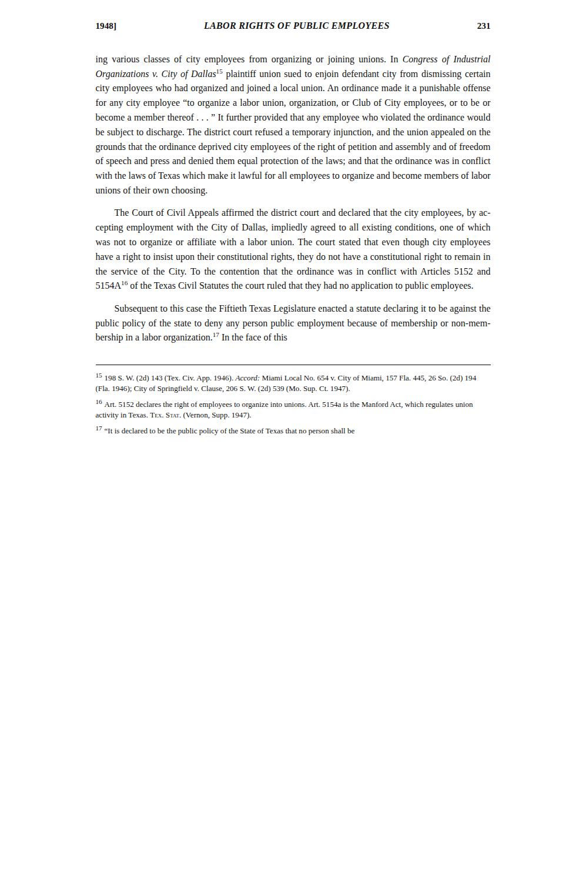1948] LABOR RIGHTS OF PUBLIC EMPLOYEES 231
ing various classes of city employees from organizing or joining unions. In Congress of Industrial Organizations v. City of Dallas15 plaintiff union sued to enjoin defendant city from dismissing certain city employees who had organized and joined a local union. An ordinance made it a punishable offense for any city employee “to organize a labor union, organization, or Club of City employees, or to be or become a member thereof . . . ” It further provided that any employee who violated the ordinance would be subject to discharge. The district court refused a temporary injunction, and the union appealed on the grounds that the ordinance deprived city employees of the right of petition and assembly and of freedom of speech and press and denied them equal protection of the laws; and that the ordinance was in conflict with the laws of Texas which make it lawful for all employees to organize and become members of labor unions of their own choosing.
The Court of Civil Appeals affirmed the district court and declared that the city employees, by accepting employment with the City of Dallas, impliedly agreed to all existing conditions, one of which was not to organize or affiliate with a labor union. The court stated that even though city employees have a right to insist upon their constitutional rights, they do not have a constitutional right to remain in the service of the City. To the contention that the ordinance was in conflict with Articles 5152 and 5154A16 of the Texas Civil Statutes the court ruled that they had no application to public employees.
Subsequent to this case the Fiftieth Texas Legislature enacted a statute declaring it to be against the public policy of the state to deny any person public employment because of membership or non-membership in a labor organization.17 In the face of this
15198 S. W. (2d) 143 (Tex. Civ. App. 1946). Accord: Miami Local No. 654 v. City of Miami, 157 Fla. 445, 26 So. (2d) 194 (Fla. 1946); City of Springfield v. Clause, 206 S. W. (2d) 539 (Mo. Sup. Ct. 1947).
16 Art. 5152 declares the right of employees to organize into unions. Art. 5154a is the Manford Act, which regulates union activity in Texas. Tex. Stat. (Vernon, Supp. 1947).
17“It is declared to be the public policy of the State of Texas that no person shall be